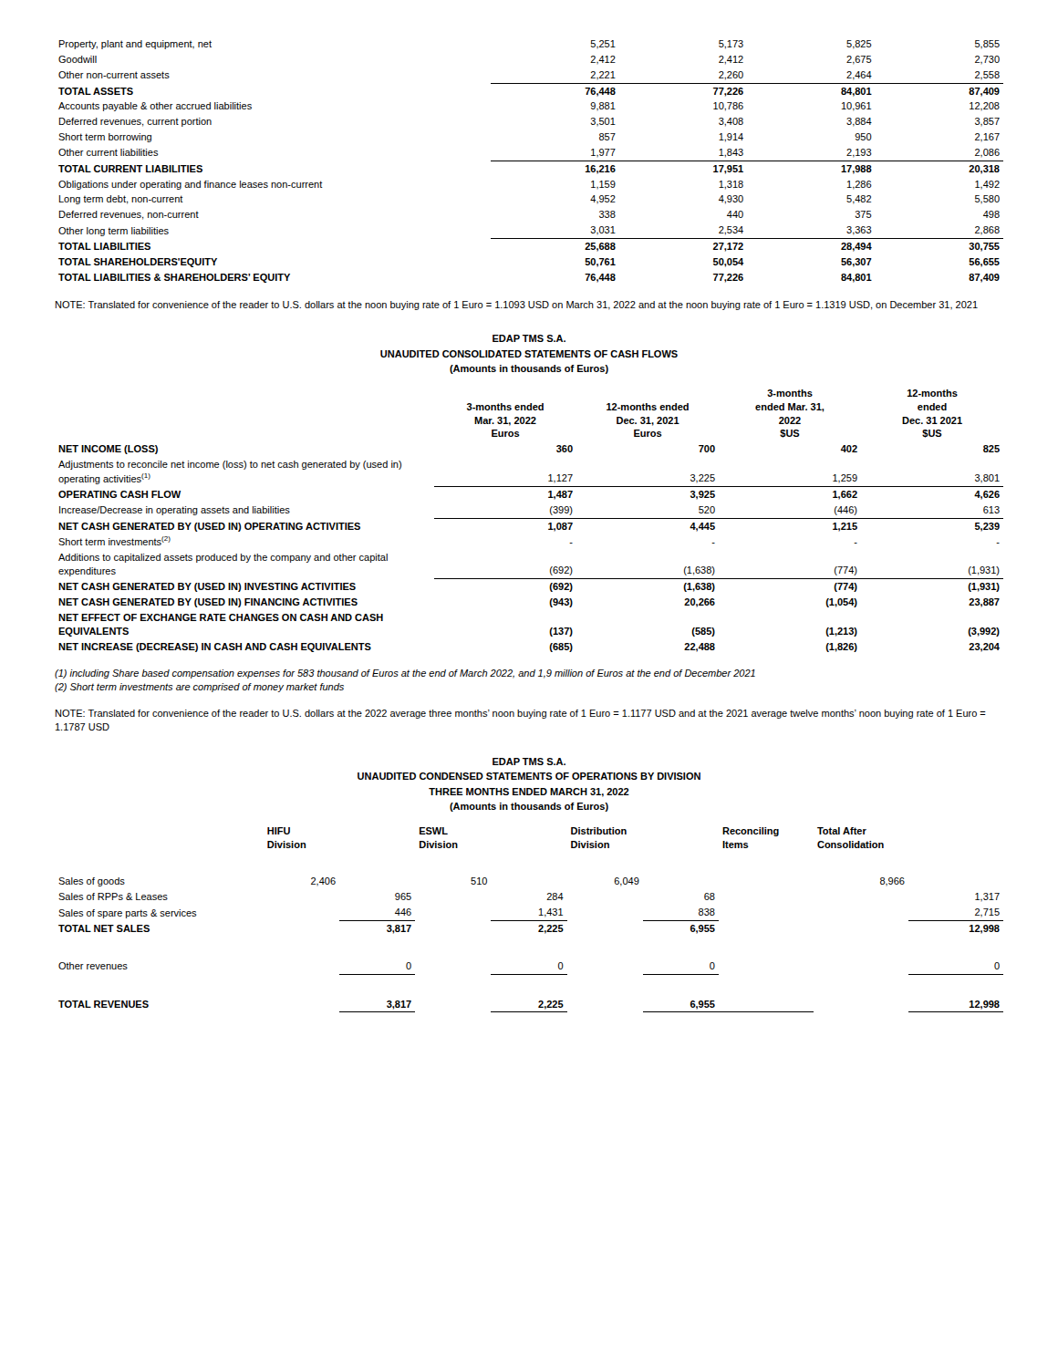| Property, plant and equipment, net | 5,251 | 5,173 | 5,825 | 5,855 |
| Goodwill | 2,412 | 2,412 | 2,675 | 2,730 |
| Other non-current assets | 2,221 | 2,260 | 2,464 | 2,558 |
| TOTAL ASSETS | 76,448 | 77,226 | 84,801 | 87,409 |
| Accounts payable & other accrued liabilities | 9,881 | 10,786 | 10,961 | 12,208 |
| Deferred revenues, current portion | 3,501 | 3,408 | 3,884 | 3,857 |
| Short term borrowing | 857 | 1,914 | 950 | 2,167 |
| Other current liabilities | 1,977 | 1,843 | 2,193 | 2,086 |
| TOTAL CURRENT LIABILITIES | 16,216 | 17,951 | 17,988 | 20,318 |
| Obligations under operating and finance leases non-current | 1,159 | 1,318 | 1,286 | 1,492 |
| Long term debt, non-current | 4,952 | 4,930 | 5,482 | 5,580 |
| Deferred revenues, non-current | 338 | 440 | 375 | 498 |
| Other long term liabilities | 3,031 | 2,534 | 3,363 | 2,868 |
| TOTAL LIABILITIES | 25,688 | 27,172 | 28,494 | 30,755 |
| TOTAL SHAREHOLDERS'EQUITY | 50,761 | 50,054 | 56,307 | 56,655 |
| TOTAL LIABILITIES & SHAREHOLDERS’ EQUITY | 76,448 | 77,226 | 84,801 | 87,409 |
NOTE: Translated for convenience of the reader to U.S. dollars at the noon buying rate of 1 Euro = 1.1093 USD on March 31, 2022 and at the noon buying rate of 1 Euro = 1.1319 USD, on December 31, 2021
EDAP TMS S.A.
UNAUDITED CONSOLIDATED STATEMENTS OF CASH FLOWS
(Amounts in thousands of Euros)
| | 3-months ended Mar. 31, 2022 Euros | 12-months ended Dec. 31, 2021 Euros | 3-months ended Mar. 31, 2022 $US | 12-months ended Dec. 31 2021 $US |
| NET INCOME (LOSS) | 360 | 700 | 402 | 825 |
| Adjustments to reconcile net income (loss) to net cash generated by (used in) operating activities (1) | 1,127 | 3,225 | 1,259 | 3,801 |
| OPERATING CASH FLOW | 1,487 | 3,925 | 1,662 | 4,626 |
| Increase/Decrease in operating assets and liabilities | (399) | 520 | (446) | 613 |
| NET CASH GENERATED BY (USED IN) OPERATING ACTIVITIES | 1,087 | 4,445 | 1,215 | 5,239 |
| Short term investments (2) | - | - | - | - |
| Additions to capitalized assets produced by the company and other capital expenditures | (692) | (1,638) | (774) | (1,931) |
| NET CASH GENERATED BY (USED IN) INVESTING ACTIVITIES | (692) | (1,638) | (774) | (1,931) |
| NET CASH GENERATED BY (USED IN) FINANCING ACTIVITIES | (943) | 20,266 | (1,054) | 23,887 |
| NET EFFECT OF EXCHANGE RATE CHANGES ON CASH AND CASH EQUIVALENTS | (137) | (585) | (1,213) | (3,992) |
| NET INCREASE (DECREASE) IN CASH AND CASH EQUIVALENTS | (685) | 22,488 | (1,826) | 23,204 |
(1) including Share based compensation expenses for 583 thousand of Euros at the end of March 2022, and 1,9 million of Euros at the end of December 2021
(2) Short term investments are comprised of money market funds
NOTE: Translated for convenience of the reader to U.S. dollars at the 2022 average three months’ noon buying rate of 1 Euro = 1.1177 USD and at the 2021 average twelve months’ noon buying rate of 1 Euro = 1.1787 USD
EDAP TMS S.A.
UNAUDITED CONDENSED STATEMENTS OF OPERATIONS BY DIVISION
THREE MONTHS ENDED MARCH 31, 2022
(Amounts in thousands of Euros)
| | HIFU Division | ESWL Division | Distribution Division | Reconciling Items | Total After Consolidation |
| Sales of goods | 2,406 | | 510 | | 6,049 | | | 8,966 | |
| Sales of RPPs & Leases | | 965 | | 284 | | 68 | | | 1,317 |
| Sales of spare parts & services | | 446 | | 1,431 | | 838 | | | 2,715 |
| TOTAL NET SALES | | 3,817 | | 2,225 | | 6,955 | | | 12,998 |
| Other revenues | | 0 | | 0 | | 0 | | | 0 |
| TOTAL REVENUES | | 3,817 | | 2,225 | | 6,955 | | | 12,998 |